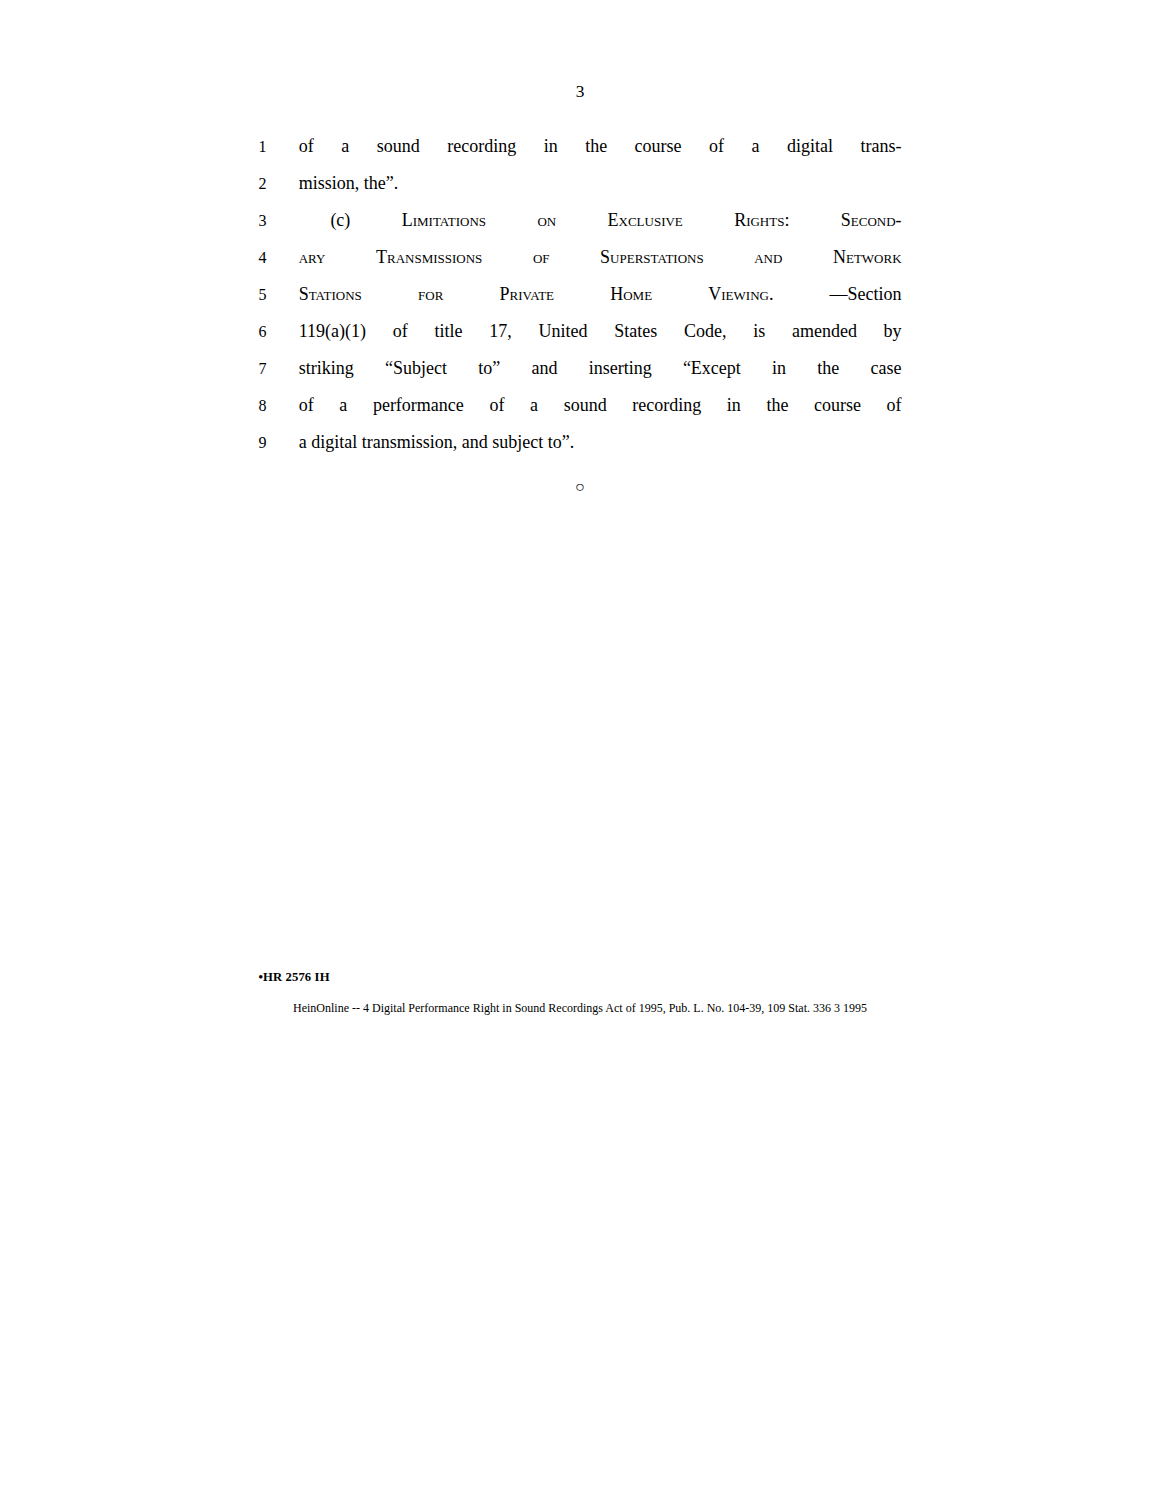3
1 of asound recording in the course of adigital trans-
2 mission, the”.
3 (c) Limitations on Exclusive Rights: Second-
4 ary Transmissions of Superstations and Network
5 Stations for Private Home Viewing.—Section
6 119(a)(1) of title 17, United States Code, is amended by
7 striking“Subject to”and inserting“Except in the case
8 of aperformance of asound recording in the course of
9 a digital transmission, and subject to”.
○
•HR 2576 IH
HeinOnline -- 4 Digital Performance Right in Sound Recordings Act of 1995, Pub. L. No. 104-39, 109 Stat. 336 3 1995